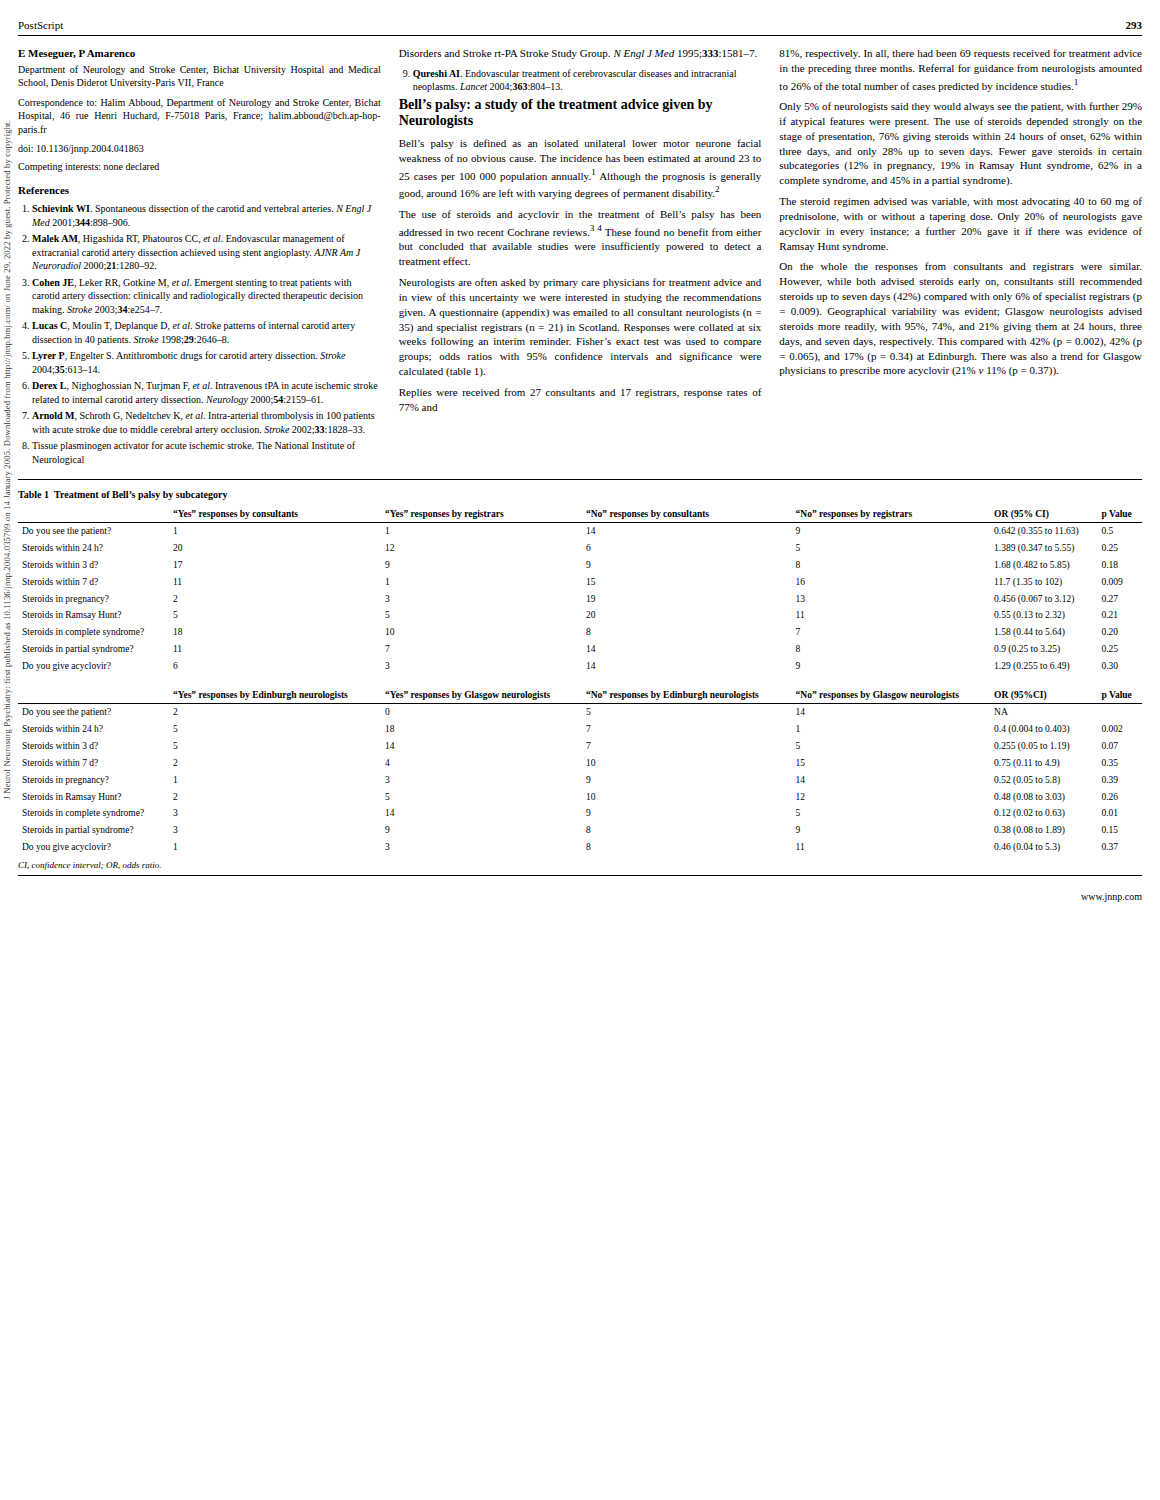PostScript
293
E Meseguer, P Amarenco
Department of Neurology and Stroke Center, Bichat University Hospital and Medical School, Denis Diderot University-Paris VII, France
Correspondence to: Halim Abboud, Department of Neurology and Stroke Center, Bichat Hospital, 46 rue Henri Huchard, F-75018 Paris, France; halim.abboud@bch.ap-hop-paris.fr
doi: 10.1136/jnnp.2004.041863
Competing interests: none declared
References
Schievink WI. Spontaneous dissection of the carotid and vertebral arteries. N Engl J Med 2001;344:898–906.
Malek AM, Higashida RT, Phatouros CC, et al. Endovascular management of extracranial carotid artery dissection achieved using stent angioplasty. AJNR Am J Neuroradiol 2000;21:1280–92.
Cohen JE, Leker RR, Gotkine M, et al. Emergent stenting to treat patients with carotid artery dissection: clinically and radiologically directed therapeutic decision making. Stroke 2003;34:e254–7.
Lucas C, Moulin T, Deplanque D, et al. Stroke patterns of internal carotid artery dissection in 40 patients. Stroke 1998;29:2646–8.
Lyrer P, Engelter S. Antithrombotic drugs for carotid artery dissection. Stroke 2004;35:613–14.
Derex L, Nighoghossian N, Turjman F, et al. Intravenous tPA in acute ischemic stroke related to internal carotid artery dissection. Neurology 2000;54:2159–61.
Arnold M, Schroth G, Nedeltchev K, et al. Intra-arterial thrombolysis in 100 patients with acute stroke due to middle cerebral artery occlusion. Stroke 2002;33:1828–33.
Tissue plasminogen activator for acute ischemic stroke. The National Institute of Neurological
Disorders and Stroke rt-PA Stroke Study Group. N Engl J Med 1995;333:1581–7.
Qureshi AI. Endovascular treatment of cerebrovascular diseases and intracranial neoplasms. Lancet 2004;363:804–13.
Bell’s palsy: a study of the treatment advice given by Neurologists
Bell’s palsy is defined as an isolated unilateral lower motor neurone facial weakness of no obvious cause. The incidence has been estimated at around 23 to 25 cases per 100 000 population annually.1 Although the prognosis is generally good, around 16% are left with varying degrees of permanent disability.2
The use of steroids and acyclovir in the treatment of Bell’s palsy has been addressed in two recent Cochrane reviews.3 4 These found no benefit from either but concluded that available studies were insufficiently powered to detect a treatment effect.
Neurologists are often asked by primary care physicians for treatment advice and in view of this uncertainty we were interested in studying the recommendations given. A questionnaire (appendix) was emailed to all consultant neurologists (n = 35) and specialist registrars (n = 21) in Scotland. Responses were collated at six weeks following an interim reminder. Fisher’s exact test was used to compare groups; odds ratios with 95% confidence intervals and significance were calculated (table 1).
Replies were received from 27 consultants and 17 registrars, response rates of 77% and
81%, respectively. In all, there had been 69 requests received for treatment advice in the preceding three months. Referral for guidance from neurologists amounted to 26% of the total number of cases predicted by incidence studies.1
Only 5% of neurologists said they would always see the patient, with further 29% if atypical features were present. The use of steroids depended strongly on the stage of presentation, 76% giving steroids within 24 hours of onset, 62% within three days, and only 28% up to seven days. Fewer gave steroids in certain subcategories (12% in pregnancy, 19% in Ramsay Hunt syndrome, 62% in a complete syndrome, and 45% in a partial syndrome).
The steroid regimen advised was variable, with most advocating 40 to 60 mg of prednisolone, with or without a tapering dose. Only 20% of neurologists gave acyclovir in every instance; a further 20% gave it if there was evidence of Ramsay Hunt syndrome.
On the whole the responses from consultants and registrars were similar. However, while both advised steroids early on, consultants still recommended steroids up to seven days (42%) compared with only 6% of specialist registrars (p = 0.009). Geographical variability was evident; Glasgow neurologists advised steroids more readily, with 95%, 74%, and 21% giving them at 24 hours, three days, and seven days, respectively. This compared with 42% (p = 0.002), 42% (p = 0.065), and 17% (p = 0.34) at Edinburgh. There was also a trend for Glasgow physicians to prescribe more acyclovir (21% v 11% (p = 0.37)).
Table 1 Treatment of Bell’s palsy by subcategory
| | “Yes” responses by consultants | “Yes” responses by registrars | “No” responses by consultants | “No” responses by registrars | OR (95% CI) | p Value |
| --- | --- | --- | --- | --- | --- | --- |
| Do you see the patient? | 1 | 1 | 14 | 9 | 0.642 (0.355 to 11.63) | 0.5 |
| Steroids within 24 h? | 20 | 12 | 6 | 5 | 1.389 (0.347 to 5.55) | 0.25 |
| Steroids within 3 d? | 17 | 9 | 9 | 8 | 1.68 (0.482 to 5.85) | 0.18 |
| Steroids within 7 d? | 11 | 1 | 15 | 16 | 11.7 (1.35 to 102) | 0.009 |
| Steroids in pregnancy? | 2 | 3 | 19 | 13 | 0.456 (0.067 to 3.12) | 0.27 |
| Steroids in Ramsay Hunt? | 5 | 5 | 20 | 11 | 0.55 (0.13 to 2.32) | 0.21 |
| Steroids in complete syndrome? | 18 | 10 | 8 | 7 | 1.58 (0.44 to 5.64) | 0.20 |
| Steroids in partial syndrome? | 11 | 7 | 14 | 8 | 0.9 (0.25 to 3.25) | 0.25 |
| Do you give acyclovir? | 6 | 3 | 14 | 9 | 1.29 (0.255 to 6.49) | 0.30 |
| | “Yes” responses by Edinburgh neurologists | “Yes” responses by Glasgow neurologists | “No” responses by Edinburgh neurologists | “No” responses by Glasgow neurologists | OR (95%CI) | p Value |
| Do you see the patient? | 2 | 0 | 5 | 14 | NA | |
| Steroids within 24 h? | 5 | 18 | 7 | 1 | 0.4 (0.004 to 0.403) | 0.002 |
| Steroids within 3 d? | 5 | 14 | 7 | 5 | 0.255 (0.05 to 1.19) | 0.07 |
| Steroids within 7 d? | 2 | 4 | 10 | 15 | 0.75 (0.11 to 4.9) | 0.35 |
| Steroids in pregnancy? | 1 | 3 | 9 | 14 | 0.52 (0.05 to 5.8) | 0.39 |
| Steroids in Ramsay Hunt? | 2 | 5 | 10 | 12 | 0.48 (0.08 to 3.03) | 0.26 |
| Steroids in complete syndrome? | 3 | 14 | 9 | 5 | 0.12 (0.02 to 0.63) | 0.01 |
| Steroids in partial syndrome? | 3 | 9 | 8 | 9 | 0.38 (0.08 to 1.89) | 0.15 |
| Do you give acyclovir? | 1 | 3 | 8 | 11 | 0.46 (0.04 to 5.3) | 0.37 |
CI, confidence interval; OR, odds ratio.
www.jnnp.com
J Neurol Neurosurg Psychiatry: first published as 10.1136/jnnp.2004.035709 on 14 January 2005. Downloaded from http://jnnp.bmj.com/ on June 29, 2022 by guest. Protected by copyright.